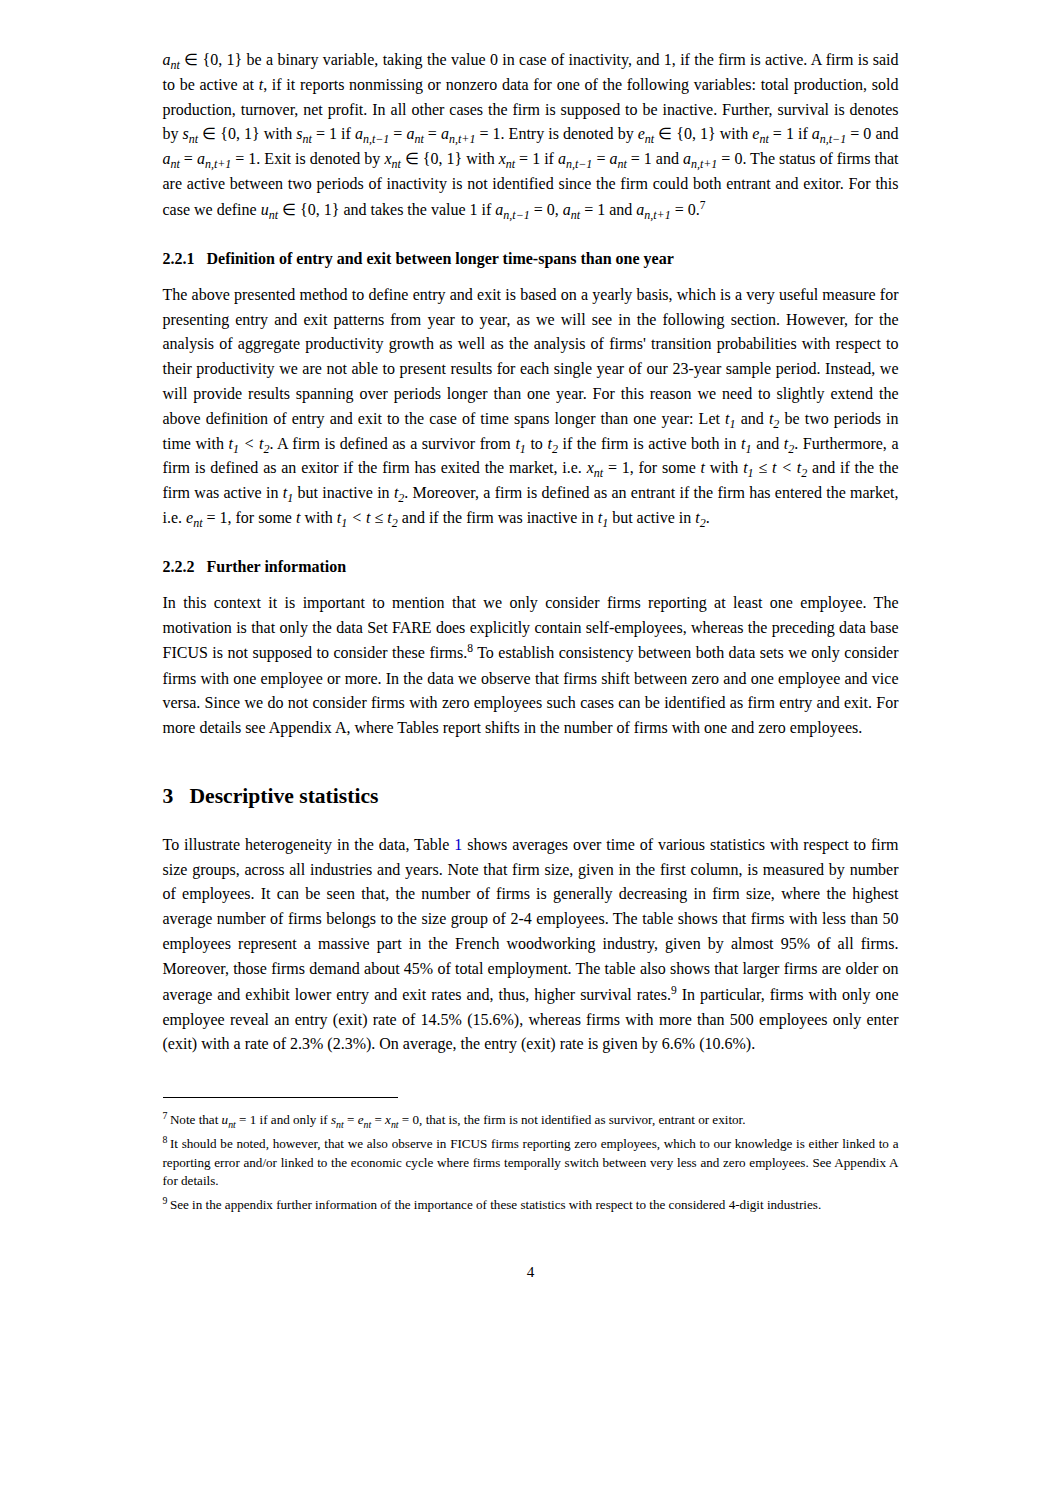ant ∈ {0, 1} be a binary variable, taking the value 0 in case of inactivity, and 1, if the firm is active. A firm is said to be active at t, if it reports nonmissing or nonzero data for one of the following variables: total production, sold production, turnover, net profit. In all other cases the firm is supposed to be inactive. Further, survival is denotes by snt ∈ {0, 1} with snt = 1 if an,t−1 = ant = an,t+1 = 1. Entry is denoted by ent ∈ {0, 1} with ent = 1 if an,t−1 = 0 and ant = an,t+1 = 1. Exit is denoted by xnt ∈ {0, 1} with xnt = 1 if an,t−1 = ant = 1 and an,t+1 = 0. The status of firms that are active between two periods of inactivity is not identified since the firm could both entrant and exitor. For this case we define unt ∈ {0, 1} and takes the value 1 if an,t−1 = 0, ant = 1 and an,t+1 = 0.7
2.2.1 Definition of entry and exit between longer time-spans than one year
The above presented method to define entry and exit is based on a yearly basis, which is a very useful measure for presenting entry and exit patterns from year to year, as we will see in the following section. However, for the analysis of aggregate productivity growth as well as the analysis of firms' transition probabilities with respect to their productivity we are not able to present results for each single year of our 23-year sample period. Instead, we will provide results spanning over periods longer than one year. For this reason we need to slightly extend the above definition of entry and exit to the case of time spans longer than one year: Let t1 and t2 be two periods in time with t1 < t2. A firm is defined as a survivor from t1 to t2 if the firm is active both in t1 and t2. Furthermore, a firm is defined as an exitor if the firm has exited the market, i.e. xnt = 1, for some t with t1 ≤ t < t2 and if the the firm was active in t1 but inactive in t2. Moreover, a firm is defined as an entrant if the firm has entered the market, i.e. ent = 1, for some t with t1 < t ≤ t2 and if the firm was inactive in t1 but active in t2.
2.2.2 Further information
In this context it is important to mention that we only consider firms reporting at least one employee. The motivation is that only the data Set FARE does explicitly contain self-employees, whereas the preceding data base FICUS is not supposed to consider these firms.8 To establish consistency between both data sets we only consider firms with one employee or more. In the data we observe that firms shift between zero and one employee and vice versa. Since we do not consider firms with zero employees such cases can be identified as firm entry and exit. For more details see Appendix A, where Tables report shifts in the number of firms with one and zero employees.
3 Descriptive statistics
To illustrate heterogeneity in the data, Table 1 shows averages over time of various statistics with respect to firm size groups, across all industries and years. Note that firm size, given in the first column, is measured by number of employees. It can be seen that, the number of firms is generally decreasing in firm size, where the highest average number of firms belongs to the size group of 2-4 employees. The table shows that firms with less than 50 employees represent a massive part in the French woodworking industry, given by almost 95% of all firms. Moreover, those firms demand about 45% of total employment. The table also shows that larger firms are older on average and exhibit lower entry and exit rates and, thus, higher survival rates.9 In particular, firms with only one employee reveal an entry (exit) rate of 14.5% (15.6%), whereas firms with more than 500 employees only enter (exit) with a rate of 2.3% (2.3%). On average, the entry (exit) rate is given by 6.6% (10.6%).
7Note that unt = 1 if and only if snt = ent = xnt = 0, that is, the firm is not identified as survivor, entrant or exitor.
8It should be noted, however, that we also observe in FICUS firms reporting zero employees, which to our knowledge is either linked to a reporting error and/or linked to the economic cycle where firms temporally switch between very less and zero employees. See Appendix A for details.
9See in the appendix further information of the importance of these statistics with respect to the considered 4-digit industries.
4